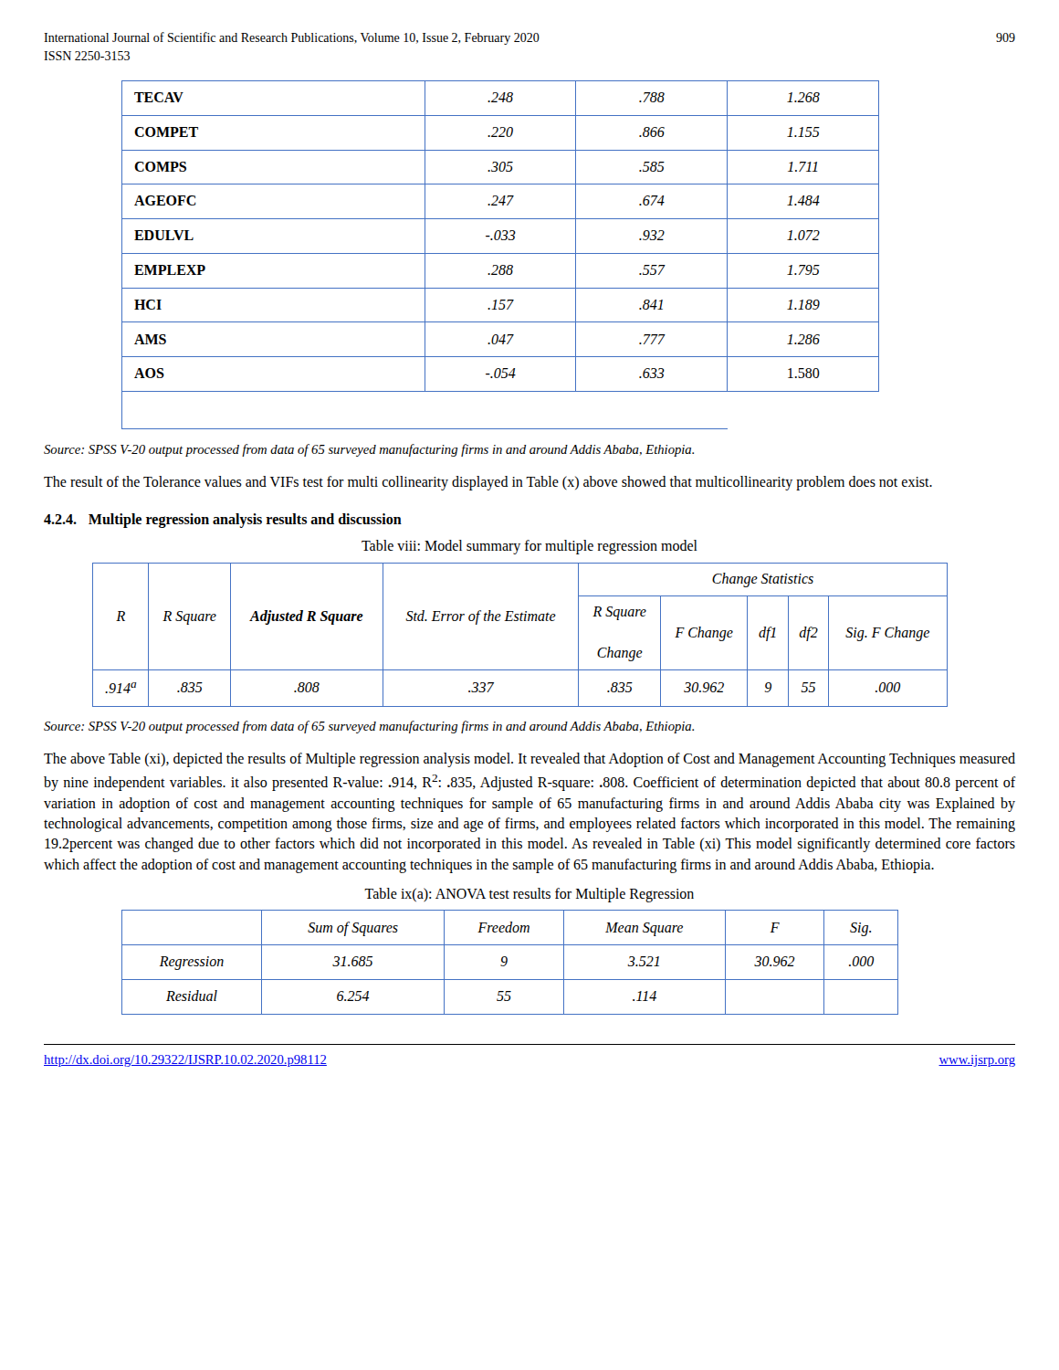International Journal of Scientific and Research Publications, Volume 10, Issue 2, February 2020
ISSN 2250-3153
909
| TECAV | .248 | .788 | 1.268 |
| COMPET | .220 | .866 | 1.155 |
| COMPS | .305 | .585 | 1.711 |
| AGEOFC | .247 | .674 | 1.484 |
| EDULVL | -.033 | .932 | 1.072 |
| EMPLEXP | .288 | .557 | 1.795 |
| HCI | .157 | .841 | 1.189 |
| AMS | .047 | .777 | 1.286 |
| AOS | -.054 | .633 | 1.580 |
Source: SPSS V-20 output processed from data of 65 surveyed manufacturing firms in and around Addis Ababa, Ethiopia.
The result of the Tolerance values and VIFs test for multi collinearity displayed in Table (x) above showed that multicollinearity problem does not exist.
4.2.4. Multiple regression analysis results and discussion
Table viii: Model summary for multiple regression model
| R | R Square | Adjusted R Square | Std. Error of the Estimate | Change Statistics |
| --- | --- | --- | --- | --- |
| R Square Change | F Change | df1 | df2 | Sig. F Change |
| .914 a | .835 | .808 | .337 | .835 | 30.962 | 9 | 55 | .000 |
Source: SPSS V-20 output processed from data of 65 surveyed manufacturing firms in and around Addis Ababa, Ethiopia.
The above Table (xi), depicted the results of Multiple regression analysis model. It revealed that Adoption of Cost and Management Accounting Techniques measured by nine independent variables. it also presented R-value: . 914, R2: . 835, Adjusted R-square: . 808. Coefficient of determination depicted that about 80.8 percent of variation in adoption of cost and management accounting techniques for sample of 65 manufacturing firms in and around Addis Ababa city was Explained by technological advancements, competition among those firms, size and age of firms, and employees related factors which incorporated in this model. The remaining 19.2percent was changed due to other factors which did not incorporated in this model. As revealed in Table (xi) This model significantly determined core factors which affect the adoption of cost and management accounting techniques in the sample of 65 manufacturing firms in and around Addis Ababa, Ethiopia.
Table ix(a): ANOVA test results for Multiple Regression
| | Sum of Squares | Freedom | Mean Square | F | Sig. |
| --- | --- | --- | --- | --- | --- |
| Regression | 31.685 | 9 | 3.521 | 30.962 | .000 |
| Residual | 6.254 | 55 | .114 | | |
http://dx.doi.org/10.29322/IJSRP.10.02.2020.p98112
www.ijsrp.org